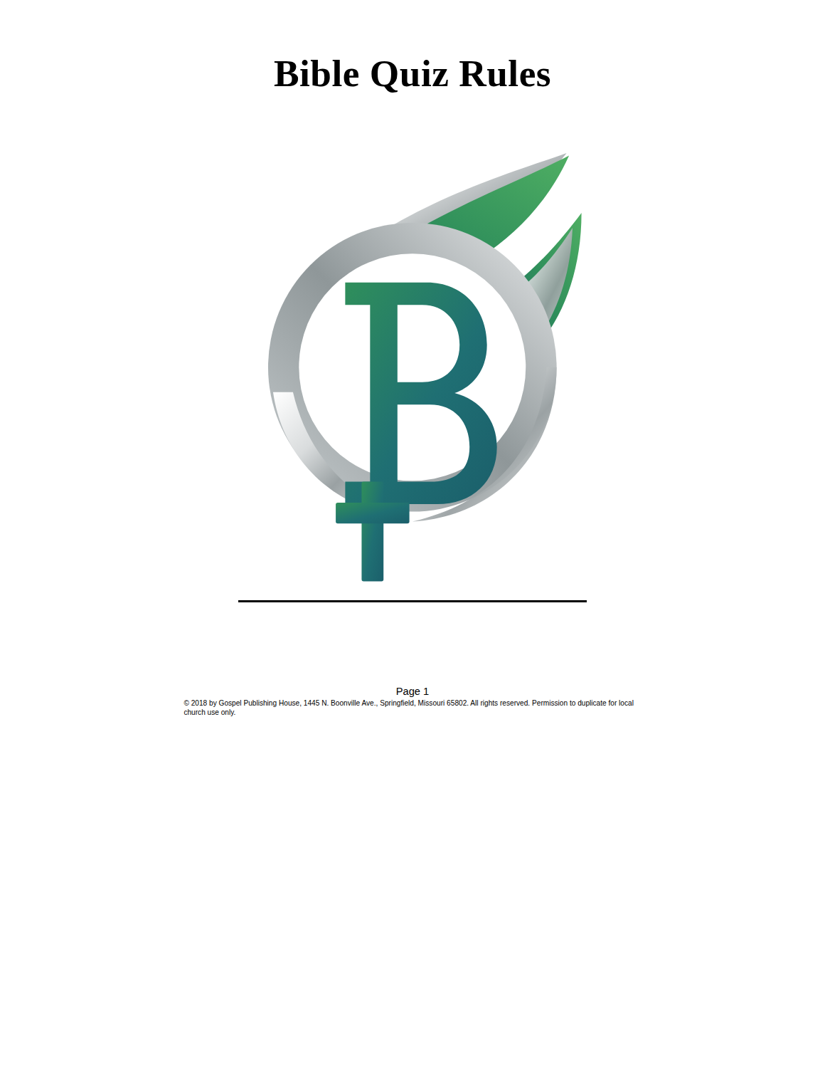Bible Quiz Rules
Page 1
© 2018 by Gospel Publishing House, 1445 N. Boonville Ave., Springfield, Missouri 65802. All rights reserved. Permission to duplicate for local church use only.